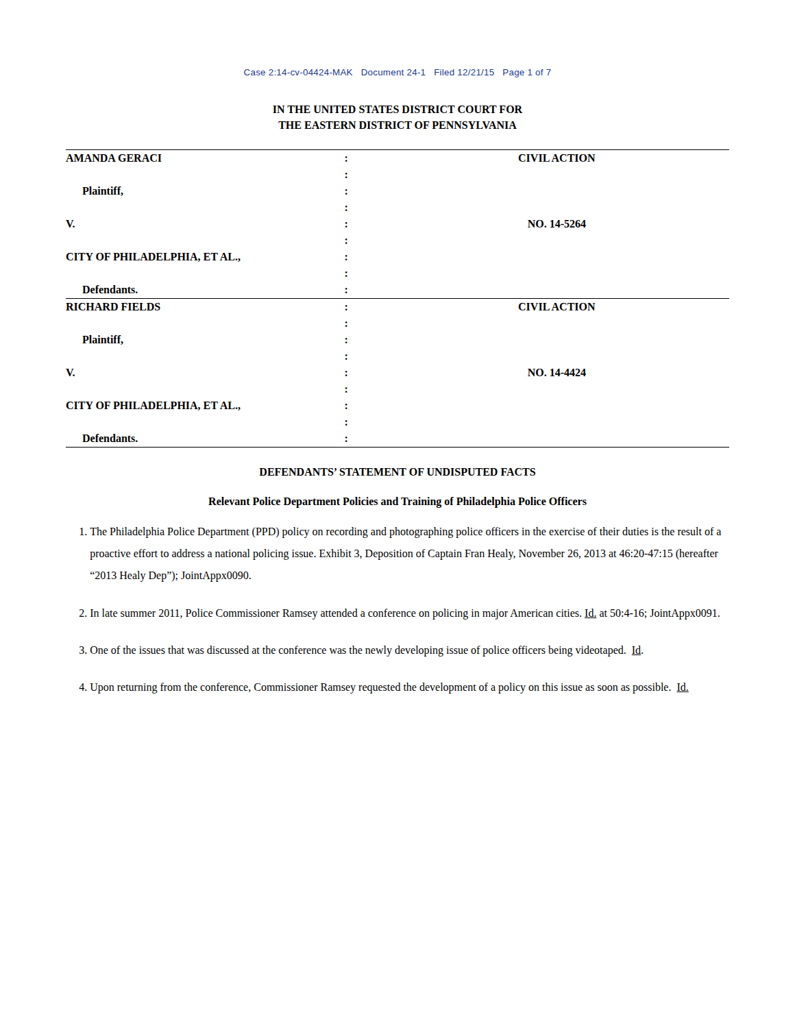Case 2:14-cv-04424-MAK Document 24-1 Filed 12/21/15 Page 1 of 7
In the United States District Court for
the Eastern District of Pennsylvania
| Amanda Geraci | : | Civil Action |
| | : | |
| Plaintiff, | : | |
| | : | |
| v. | : | No. 14-5264 |
| | : | |
| City of Philadelphia, et al., | : | |
| | : | |
| Defendants. | : | |
| Richard Fields | : | Civil Action |
| | : | |
| Plaintiff, | : | |
| | : | |
| v. | : | No. 14-4424 |
| | : | |
| City of Philadelphia, et al., | : | |
| | : | |
| Defendants. | : | |
Defendants’ Statement of Undisputed Facts
Relevant Police Department Policies and Training of Philadelphia Police Officers
The Philadelphia Police Department (PPD) policy on recording and photographing police officers in the exercise of their duties is the result of a proactive effort to address a national policing issue. Exhibit 3, Deposition of Captain Fran Healy, November 26, 2013 at 46:20-47:15 (hereafter “2013 Healy Dep”); JointAppx0090.
In late summer 2011, Police Commissioner Ramsey attended a conference on policing in major American cities. Id. at 50:4-16; JointAppx0091.
One of the issues that was discussed at the conference was the newly developing issue of police officers being videotaped. Id.
Upon returning from the conference, Commissioner Ramsey requested the development of a policy on this issue as soon as possible. Id.